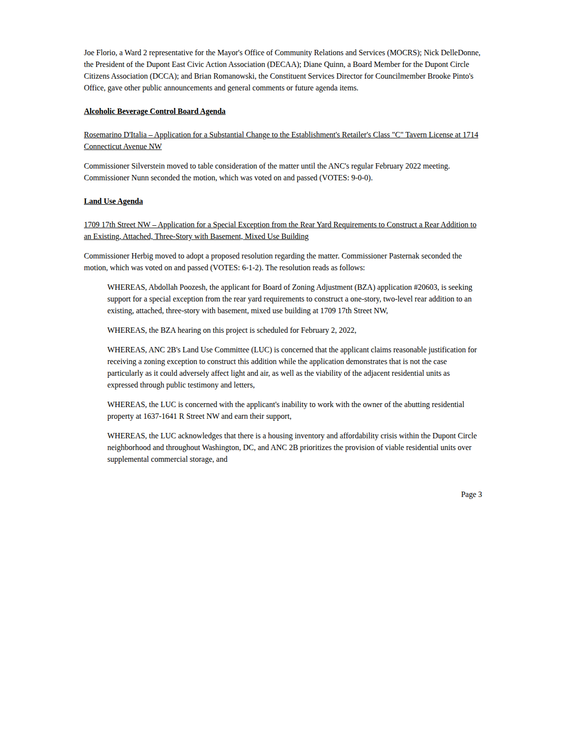Joe Florio, a Ward 2 representative for the Mayor's Office of Community Relations and Services (MOCRS); Nick DelleDonne, the President of the Dupont East Civic Action Association (DECAA); Diane Quinn, a Board Member for the Dupont Circle Citizens Association (DCCA); and Brian Romanowski, the Constituent Services Director for Councilmember Brooke Pinto's Office, gave other public announcements and general comments or future agenda items.
Alcoholic Beverage Control Board Agenda
Rosemarino D'Italia – Application for a Substantial Change to the Establishment's Retailer's Class "C" Tavern License at 1714 Connecticut Avenue NW
Commissioner Silverstein moved to table consideration of the matter until the ANC's regular February 2022 meeting. Commissioner Nunn seconded the motion, which was voted on and passed (VOTES: 9-0-0).
Land Use Agenda
1709 17th Street NW – Application for a Special Exception from the Rear Yard Requirements to Construct a Rear Addition to an Existing, Attached, Three-Story with Basement, Mixed Use Building
Commissioner Herbig moved to adopt a proposed resolution regarding the matter. Commissioner Pasternak seconded the motion, which was voted on and passed (VOTES: 6-1-2). The resolution reads as follows:
WHEREAS, Abdollah Poozesh, the applicant for Board of Zoning Adjustment (BZA) application #20603, is seeking support for a special exception from the rear yard requirements to construct a one-story, two-level rear addition to an existing, attached, three-story with basement, mixed use building at 1709 17th Street NW,
WHEREAS, the BZA hearing on this project is scheduled for February 2, 2022,
WHEREAS, ANC 2B's Land Use Committee (LUC) is concerned that the applicant claims reasonable justification for receiving a zoning exception to construct this addition while the application demonstrates that is not the case particularly as it could adversely affect light and air, as well as the viability of the adjacent residential units as expressed through public testimony and letters,
WHEREAS, the LUC is concerned with the applicant's inability to work with the owner of the abutting residential property at 1637-1641 R Street NW and earn their support,
WHEREAS, the LUC acknowledges that there is a housing inventory and affordability crisis within the Dupont Circle neighborhood and throughout Washington, DC, and ANC 2B prioritizes the provision of viable residential units over supplemental commercial storage, and
Page 3